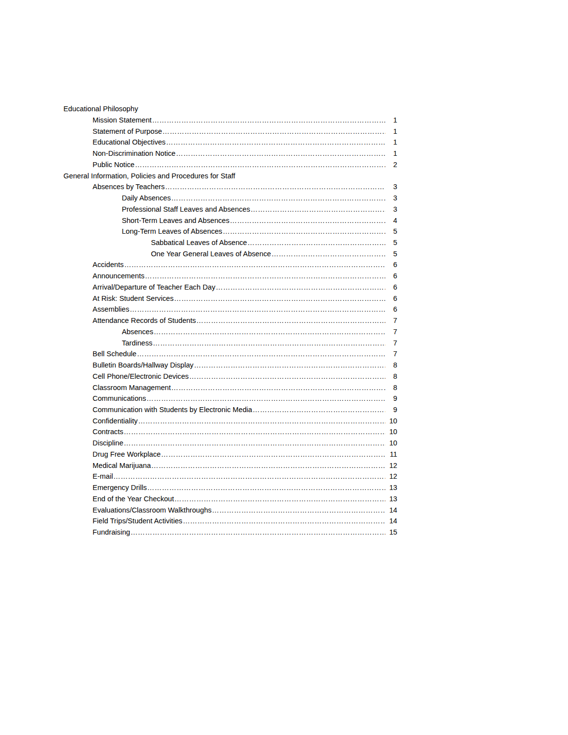Educational Philosophy
Mission Statement…………………………………………………………………………………………………………………1
Statement of Purpose……………………………………………………………………………………………………………1
Educational Objectives…………………………………………………………………………………………………………1
Non-Discrimination Notice…………………………………………………………………………………………………1
Public Notice………………………………………………………………………………………………………………………2
General Information, Policies and Procedures for Staff
Absences by Teachers……………………………………………………………………………………………………………3
Daily Absences…………………………………………………………………………………………………………3
Professional Staff Leaves and Absences…………………………………………………………………3
Short-Term Leaves and Absences…………………………………………………………………………4
Long-Term Leaves of Absences……………………………………………………………………………5
Sabbatical Leaves of Absence…………………………………………………………………5
One Year General Leaves of Absence……………………………………………………5
Accidents…………………………………………………………………………………………………………………………6
Announcements………………………………………………………………………………………………………………6
Arrival/Departure of Teacher Each Day…………………………………………………………………………6
At Risk: Student Services……………………………………………………………………………………………………6
Assemblies…………………………………………………………………………………………………………………………6
Attendance Records of Students…………………………………………………………………………………………7
Absences…………………………………………………………………………………………………………………7
Tardiness…………………………………………………………………………………………………………………7
Bell Schedule……………………………………………………………………………………………………………………7
Bulletin Boards/Hallway Display…………………………………………………………………………………………8
Cell Phone/Electronic Devices………………………………………………………………………………………………8
Classroom Management…………………………………………………………………………………………………8
Communications………………………………………………………………………………………………………………9
Communication with Students by Electronic Media…………………………………………………………9
Confidentiality…………………………………………………………………………………………………………………10
Contracts…………………………………………………………………………………………………………………………10
Discipline…………………………………………………………………………………………………………………………10
Drug Free Workplace……………………………………………………………………………………………………11
Medical Marijuana…………………………………………………………………………………………………………12
E-mail………………………………………………………………………………………………………………………………12
Emergency Drills………………………………………………………………………………………………………………13
End of the Year Checkout…………………………………………………………………………………………………13
Evaluations/Classroom Walkthroughs…………………………………………………………………………14
Field Trips/Student Activities………………………………………………………………………………………………14
Fundraising………………………………………………………………………………………………………………………15